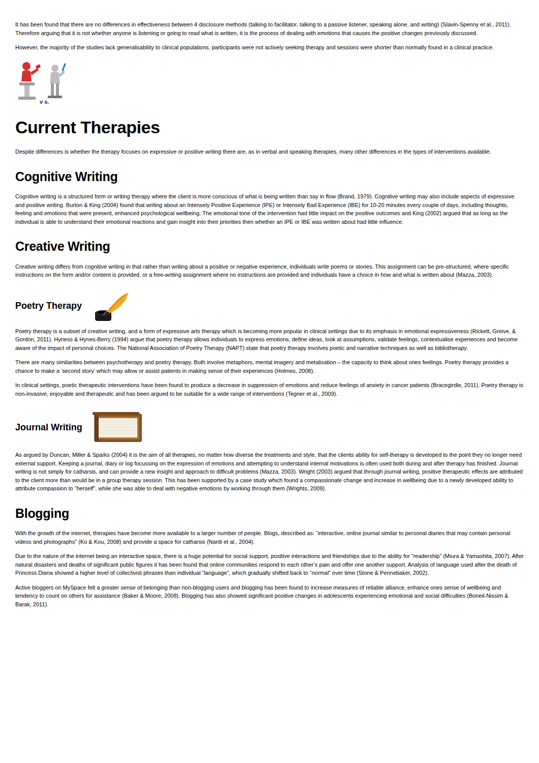It has been found that there are no differences in effectiveness between 4 disclosure methods (talking to facilitator, talking to a passive listener, speaking alone, and writing) (Slavin-Spenny et al., 2011). Therefore arguing that it is not whether anyone is listening or going to read what is written, it is the process of dealing with emotions that causes the positive changes previously discussed.
However, the majority of the studies lack generalisability to clinical populations, participants were not actively seeking therapy and sessions were shorter than normally found in a clinical practice.
v s.
Current Therapies
Despite differences is whether the therapy focuses on expressive or positive writing there are, as in verbal and speaking therapies, many other differences in the types of interventions available.
Cognitive Writing
Cognitive writing is a structured form or writing therapy where the client is more conscious of what is being written than say in flow (Brand, 1979). Cognitive writing may also include aspects of expressive and positive writing. Burton & King (2004) found that writing about an Intensely Positive Experience (IPE) or Intensely Bad Experience (IBE) for 10-20 minutes every couple of days, including thoughts, feeling and emotions that were present, enhanced psychological wellbeing. The emotional tone of the intervention had little impact on the positive outcomes and King (2002) argued that as long as the individual is able to understand their emotional reactions and gain insight into their priorities then whether an IPE or IBE was written about had little influence.
Creative Writing
Creative writing differs from cognitive writing in that rather than writing about a positive or negative experience, individuals write poems or stories. This assignment can be pre-structured, where specific instructions on the form and/or content is provided, or a free-writing assignment where no instructions are provided and individuals have a choice in how and what is written about (Mazza, 2003).
Poetry Therapy
Poetry therapy is a subset of creative writing, and a form of expressive arts therapy which is becoming more popular in clinical settings due to its emphasis in emotional expressiveness (Rickett, Greive, & Gordon, 2011). Hyness & Hynes-Berry (1994) argue that poetry therapy allows individuals to express emotions, define ideas, look at assumptions, validate feelings, contextualise experiences and become aware of the impact of personal choices. The National Association of Poetry Therapy (NAPT) state that poetry therapy involves poetic and narrative techniques as well as bibliotherapy.
There are many similarities between psychotherapy and poetry therapy. Both involve metaphors, mental imagery and metalisation – the capacity to think about ones feelings. Poetry therapy provides a chance to make a ‘second story’ which may allow or assist patients in making sense of their experiences (Holmes, 2008).
In clinical settings, poetic therapeutic interventions have been found to produce a decrease in suppression of emotions and reduce feelings of anxiety in cancer patients (Bracegirdle, 2011). Poetry therapy is non-invasive, enjoyable and therapeutic and has been argued to be suitable for a wide range of interventions (Tegner et al., 2009).
Journal Writing
As argued by Duncan, Miller & Sparks (2004) it is the aim of all therapies, no matter how diverse the treatments and style, that the clients ability for self-therapy is developed to the point they no longer need external support. Keeping a journal, diary or log focussing on the expression of emotions and attempting to understand internal motivations is often used both during and after therapy has finished. Journal writing is not simply for catharsis, and can provide a new insight and approach to difficult problems (Mazza, 2003). Wright (2003) argued that through journal writing, positive therapeutic effects are attributed to the client more than would be in a group therapy session. This has been supported by a case study which found a compassionate change and increase in wellbeing due to a newly developed ability to attribute compassion to “herself”, while she was able to deal with negative emotions by working through them (Wrights, 2009).
Blogging
With the growth of the internet, therapies have become more available to a larger number of people. Blogs, described as: “interactive, online journal similar to personal diaries that may contain personal videos and photographs” (Ko & Kou, 2008) and provide a space for catharsis (Nardi et al., 2004).
Due to the nature of the internet being an interactive space, there is a huge potential for social support, positive interactions and friendships due to the ability for “readership” (Miura & Yamashita, 2007). After natural disasters and deaths of significant public figures it has been found that online communities respond to each other’s pain and offer one another support. Analysis of language used after the death of Princess Diana showed a higher level of collectivist phrases than individual “language”, which gradually shifted back to “normal” over time (Stone & Pennebaker, 2002).
Active bloggers on MySpace felt a greater sense of belonging than non-blogging users and blogging has been found to increase measures of reliable alliance, enhance ones sense of wellbeing and tendency to count on others for assistance (Baker & Moore, 2008). Blogging has also showed significant positive changes in adolescents experiencing emotional and social difficulties (Boneil-Nissim & Barak, 2011).